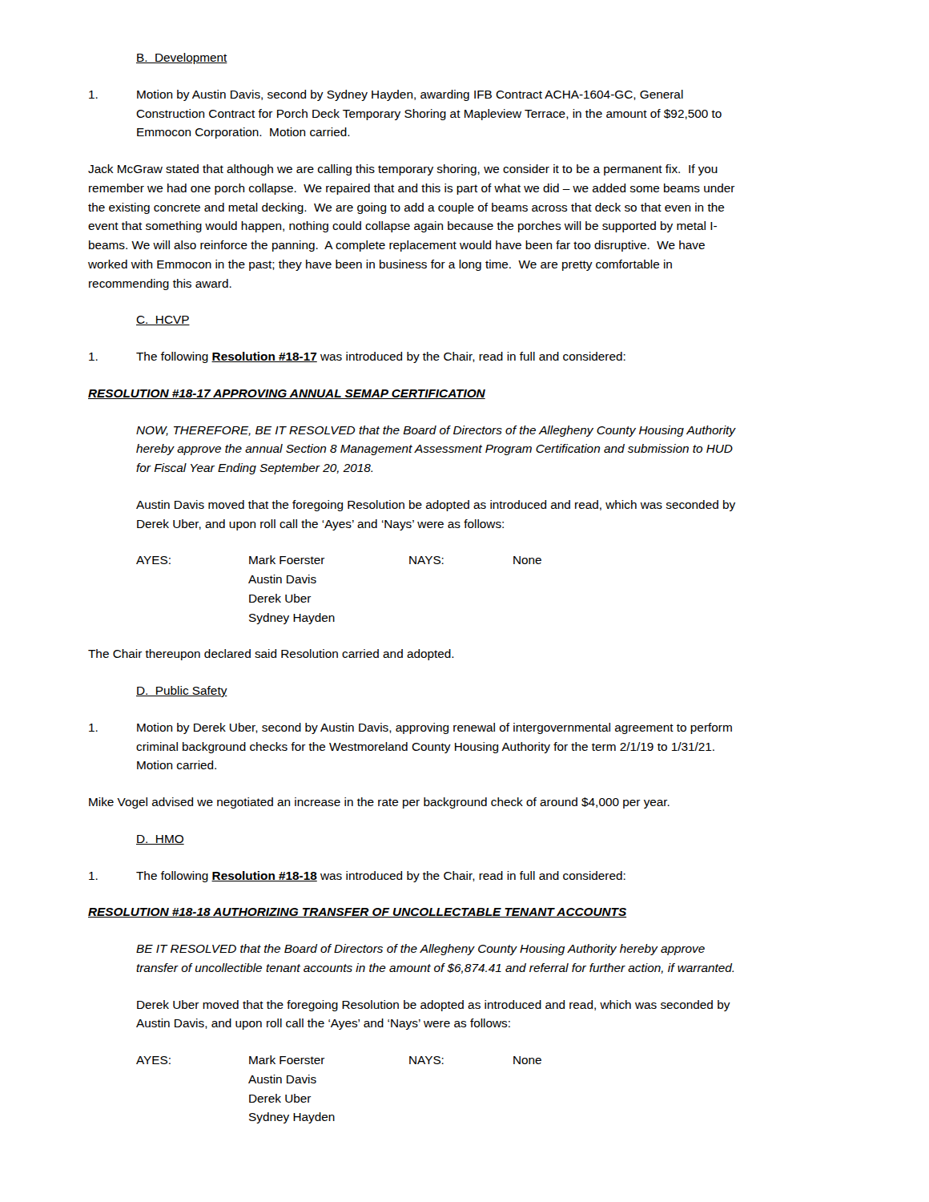B. Development
1.
Motion by Austin Davis, second by Sydney Hayden, awarding IFB Contract ACHA-1604-GC, General Construction Contract for Porch Deck Temporary Shoring at Mapleview Terrace, in the amount of $92,500 to Emmocon Corporation. Motion carried.
Jack McGraw stated that although we are calling this temporary shoring, we consider it to be a permanent fix. If you remember we had one porch collapse. We repaired that and this is part of what we did – we added some beams under the existing concrete and metal decking. We are going to add a couple of beams across that deck so that even in the event that something would happen, nothing could collapse again because the porches will be supported by metal I-beams. We will also reinforce the panning. A complete replacement would have been far too disruptive. We have worked with Emmocon in the past; they have been in business for a long time. We are pretty comfortable in recommending this award.
C. HCVP
1.
The following Resolution #18-17 was introduced by the Chair, read in full and considered:
RESOLUTION #18-17 APPROVING ANNUAL SEMAP CERTIFICATION
NOW, THEREFORE, BE IT RESOLVED that the Board of Directors of the Allegheny County Housing Authority hereby approve the annual Section 8 Management Assessment Program Certification and submission to HUD for Fiscal Year Ending September 20, 2018.
Austin Davis moved that the foregoing Resolution be adopted as introduced and read, which was seconded by Derek Uber, and upon roll call the ‘Ayes’ and ‘Nays’ were as follows:
| AYES: | Mark Foerster | NAYS: | None |
| | Austin Davis | | |
| | Derek Uber | | |
| | Sydney Hayden | | |
The Chair thereupon declared said Resolution carried and adopted.
D. Public Safety
1.
Motion by Derek Uber, second by Austin Davis, approving renewal of intergovernmental agreement to perform criminal background checks for the Westmoreland County Housing Authority for the term 2/1/19 to 1/31/21. Motion carried.
Mike Vogel advised we negotiated an increase in the rate per background check of around $4,000 per year.
D. HMO
1.
The following Resolution #18-18 was introduced by the Chair, read in full and considered:
RESOLUTION #18-18 AUTHORIZING TRANSFER OF UNCOLLECTABLE TENANT ACCOUNTS
BE IT RESOLVED that the Board of Directors of the Allegheny County Housing Authority hereby approve transfer of uncollectible tenant accounts in the amount of $6,874.41 and referral for further action, if warranted.
Derek Uber moved that the foregoing Resolution be adopted as introduced and read, which was seconded by Austin Davis, and upon roll call the ‘Ayes’ and ‘Nays’ were as follows:
| AYES: | Mark Foerster | NAYS: | None |
| | Austin Davis | | |
| | Derek Uber | | |
| | Sydney Hayden | | |